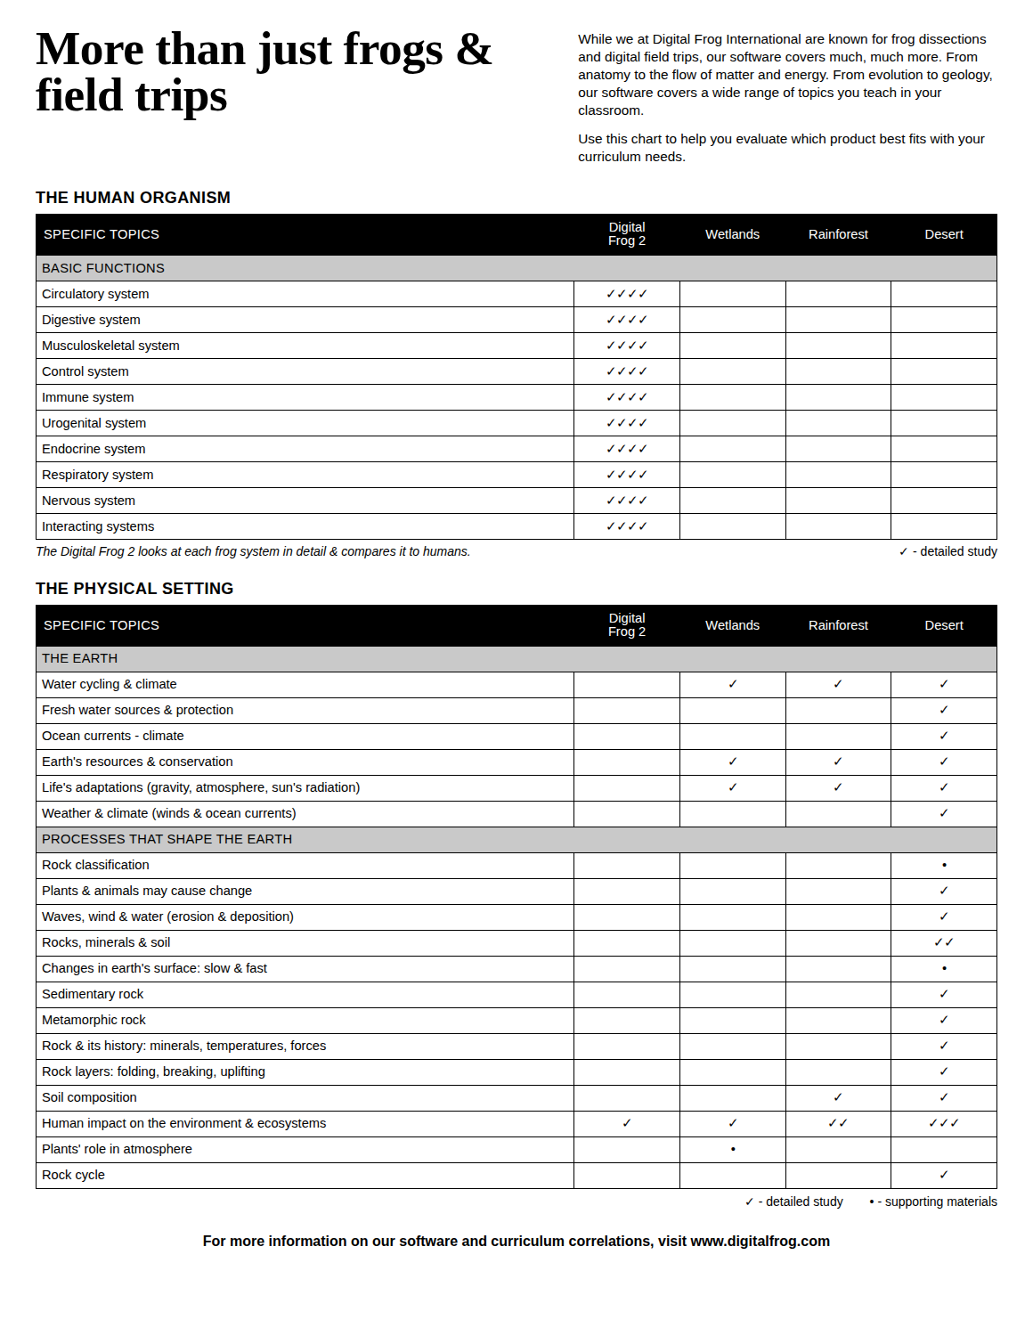More than just frogs & field trips
While we at Digital Frog International are known for frog dissections and digital field trips, our software covers much, much more. From anatomy to the flow of matter and energy. From evolution to geology, our software covers a wide range of topics you teach in your classroom.
Use this chart to help you evaluate which product best fits with your curriculum needs.
The Human Organism
| SPECIFIC TOPICS | Digital Frog 2 | Wetlands | Rainforest | Desert |
| --- | --- | --- | --- | --- |
| BASIC FUNCTIONS |
| Circulatory system | ✓✓✓✓ | | | |
| Digestive system | ✓✓✓✓ | | | |
| Musculoskeletal system | ✓✓✓✓ | | | |
| Control system | ✓✓✓✓ | | | |
| Immune system | ✓✓✓✓ | | | |
| Urogenital system | ✓✓✓✓ | | | |
| Endocrine system | ✓✓✓✓ | | | |
| Respiratory system | ✓✓✓✓ | | | |
| Nervous system | ✓✓✓✓ | | | |
| Interacting systems | ✓✓✓✓ | | | |
The Digital Frog 2 looks at each frog system in detail & compares it to humans.
✓ - detailed study
The Physical Setting
| SPECIFIC TOPICS | Digital Frog 2 | Wetlands | Rainforest | Desert |
| --- | --- | --- | --- | --- |
| THE EARTH |
| Water cycling & climate | | ✓ | ✓ | ✓ |
| Fresh water sources & protection | | | | ✓ |
| Ocean currents - climate | | | | ✓ |
| Earth's resources & conservation | | ✓ | ✓ | ✓ |
| Life's adaptations (gravity, atmosphere, sun's radiation) | | ✓ | ✓ | ✓ |
| Weather & climate (winds & ocean currents) | | | | ✓ |
| PROCESSES THAT SHAPE THE EARTH |
| Rock classification | | | | • |
| Plants & animals may cause change | | | | ✓ |
| Waves, wind & water (erosion & deposition) | | | | ✓ |
| Rocks, minerals & soil | | | | ✓✓ |
| Changes in earth's surface: slow & fast | | | | • |
| Sedimentary rock | | | | ✓ |
| Metamorphic rock | | | | ✓ |
| Rock & its history: minerals, temperatures, forces | | | | ✓ |
| Rock layers: folding, breaking, uplifting | | | | ✓ |
| Soil composition | | | ✓ | ✓ |
| Human impact on the environment & ecosystems | ✓ | ✓ | ✓✓ | ✓✓✓ |
| Plants' role in atmosphere | | • | | |
| Rock cycle | | | | ✓ |
✓ - detailed study • - supporting materials
For more information on our software and curriculum correlations, visit www.digitalfrog.com